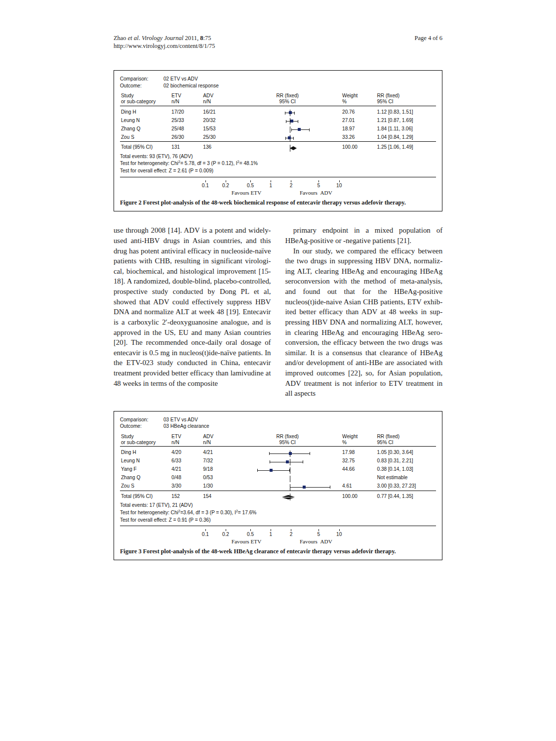Zhao et al. Virology Journal 2011, 8:75
http://www.virologyj.com/content/8/1/75
Page 4 of 6
Comparison: 02 ETV vs ADV
Outcome: 02 biochemical response
| Study | ETV | ADV | RR (fixed) | Weight | RR (fixed) |
| --- | --- | --- | --- | --- | --- |
| or sub-category | n/N | n/N | 95% CI | % | 95% CI |
| Ding H | 17/20 | 16/21 | | 20.76 | 1.12 [0.83, 1.51] |
| Leung N | 25/33 | 20/32 | | 27.01 | 1.21 [0.87, 1.69] |
| Zhang Q | 25/48 | 15/53 | | 18.97 | 1.84 [1.11, 3.06] |
| Zou S | 26/30 | 25/30 | | 33.26 | 1.04 [0.84, 1.29] |
| Total (95% CI) | 131 | 136 | | 100.00 | 1.25 [1.06, 1.49] |
Total events: 93 (ETV), 76 (ADV)
Test for heterogeneity: Chi2= 5.78, df = 3 (P = 0.12), I2= 48.1%
Test for overall effect: Z = 2.61 (P = 0.009)
0.1
0.2
0.5
1
2
5
10
Favours ETV Favours ADV
Figure 2 Forest plot-analysis of the 48-week biochemical response of entecavir therapy versus adefovir therapy.
use through 2008 [14]. ADV is a potent and widely-used anti-HBV drugs in Asian countries, and this drug has potent antiviral efficacy in nucleoside-naïve patients with CHB, resulting in significant virological, biochemical, and histological improvement [15-18]. A randomized, double-blind, placebo-controlled, prospective study conducted by Dong PL et al, showed that ADV could effectively suppress HBV DNA and normalize ALT at week 48 [19]. Entecavir is a carboxylic 2′-deoxyguanosine analogue, and is approved in the US, EU and many Asian countries [20]. The recommended once-daily oral dosage of entecavir is 0.5 mg in nucleos(t)ide-naïve patients. In the ETV-023 study conducted in China, entecavir treatment provided better efficacy than lamivudine at 48 weeks in terms of the composite
primary endpoint in a mixed population of HBeAg-positive or -negative patients [21].
In our study, we compared the efficacy between the two drugs in suppressing HBV DNA, normalizing ALT, clearing HBeAg and encouraging HBeAg seroconversion with the method of meta-analysis, and found out that for the HBeAg-positive nucleos(t)ide-naive Asian CHB patients, ETV exhibited better efficacy than ADV at 48 weeks in suppressing HBV DNA and normalizing ALT, however, in clearing HBeAg and encouraging HBeAg seroconversion, the efficacy between the two drugs was similar. It is a consensus that clearance of HBeAg and/or development of anti-HBe are associated with improved outcomes [22], so, for Asian population, ADV treatment is not inferior to ETV treatment in all aspects
Comparison: 03 ETV vs ADV
Outcome: 03 HBeAg clearance
| Study | ETV | ADV | RR (fixed) | Weight | RR (fixed) |
| --- | --- | --- | --- | --- | --- |
| or sub-category | n/N | n/N | 95% CI | % | 95% CI |
| Ding H | 4/20 | 4/21 | | 17.98 | 1.05 [0.30, 3.64] |
| Leung N | 6/33 | 7/32 | | 32.75 | 0.83 [0.31, 2.21] |
| Yang F | 4/21 | 9/18 | | 44.66 | 0.38 [0.14, 1.03] |
| Zhang Q | 0/48 | 0/53 | | | Not estimable |
| Zou S | 3/30 | 1/30 | | 4.61 | 3.00 [0.33, 27.23] |
| Total (95% CI) | 152 | 154 | | 100.00 | 0.77 [0.44, 1.35] |
Total events: 17 (ETV), 21 (ADV)
Test for heterogeneity: Chi2=3.64, df = 3 (P = 0.30), I2= 17.6%
Test for overall effect: Z = 0.91 (P = 0.36)
0.1
0.2
0.5
1
2
5
10
Favours ETV Favours ADV
Figure 3 Forest plot-analysis of the 48-week HBeAg clearance of entecavir therapy versus adefovir therapy.